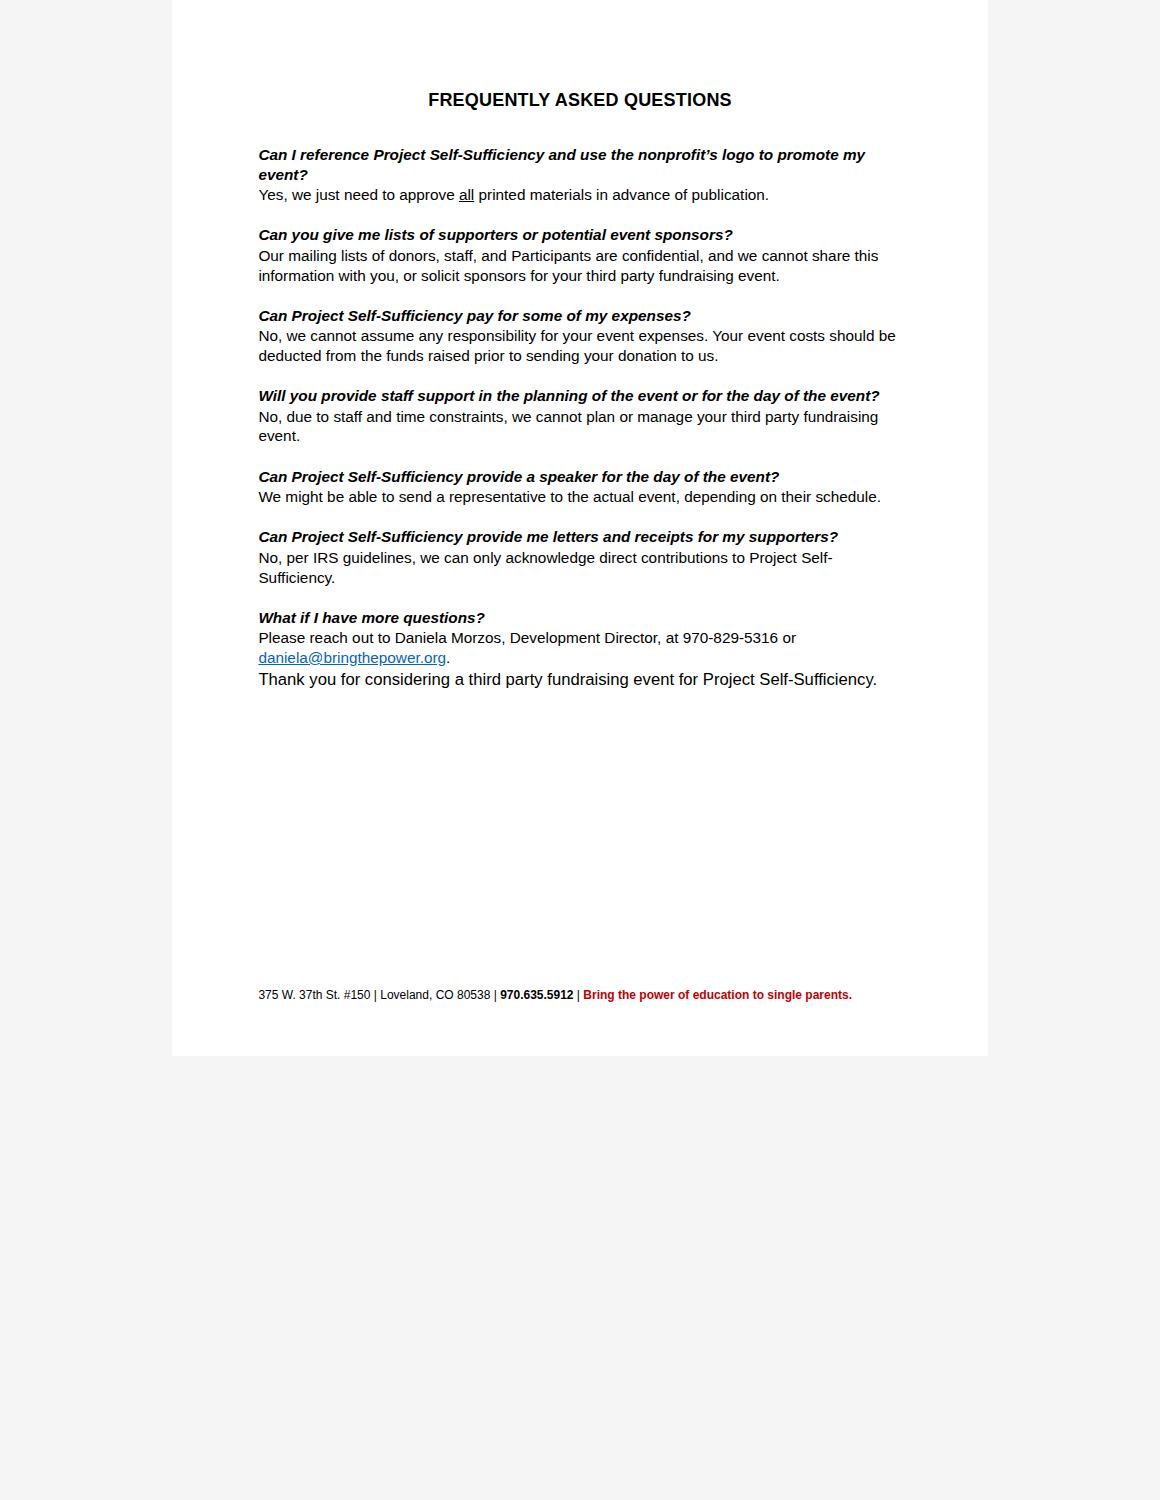FREQUENTLY ASKED QUESTIONS
Can I reference Project Self-Sufficiency and use the nonprofit’s logo to promote my event?
Yes, we just need to approve all printed materials in advance of publication.
Can you give me lists of supporters or potential event sponsors?
Our mailing lists of donors, staff, and Participants are confidential, and we cannot share this information with you, or solicit sponsors for your third party fundraising event.
Can Project Self-Sufficiency pay for some of my expenses?
No, we cannot assume any responsibility for your event expenses. Your event costs should be deducted from the funds raised prior to sending your donation to us.
Will you provide staff support in the planning of the event or for the day of the event?
No, due to staff and time constraints, we cannot plan or manage your third party fundraising event.
Can Project Self-Sufficiency provide a speaker for the day of the event?
We might be able to send a representative to the actual event, depending on their schedule.
Can Project Self-Sufficiency provide me letters and receipts for my supporters?
No, per IRS guidelines, we can only acknowledge direct contributions to Project Self-Sufficiency.
What if I have more questions?
Please reach out to Daniela Morzos, Development Director, at 970-829-5316 or daniela@bringthepower.org.
Thank you for considering a third party fundraising event for Project Self-Sufficiency.
375 W. 37th St. #150 | Loveland, CO 80538 | 970.635.5912 | Bring the power of education to single parents.